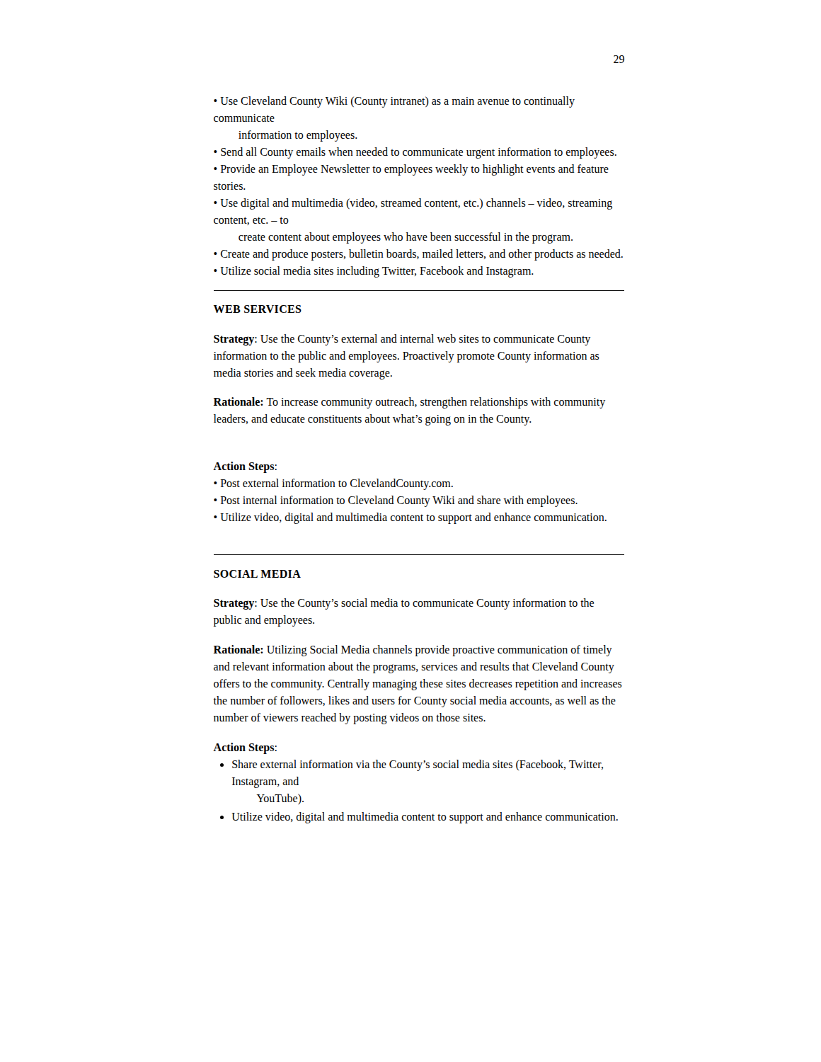29
• Use Cleveland County Wiki (County intranet) as a main avenue to continually communicate
information to employees.
• Send all County emails when needed to communicate urgent information to employees.
• Provide an Employee Newsletter to employees weekly to highlight events and feature stories.
• Use digital and multimedia (video, streamed content, etc.) channels – video, streaming content, etc. – to
create content about employees who have been successful in the program.
• Create and produce posters, bulletin boards, mailed letters, and other products as needed.
• Utilize social media sites including Twitter, Facebook and Instagram.
WEB SERVICES
Strategy: Use the County’s external and internal web sites to communicate County information to the public and employees. Proactively promote County information as media stories and seek media coverage.
Rationale: To increase community outreach, strengthen relationships with community leaders, and educate constituents about what’s going on in the County.
Action Steps:
• Post external information to ClevelandCounty.com.
• Post internal information to Cleveland County Wiki and share with employees.
• Utilize video, digital and multimedia content to support and enhance communication.
SOCIAL MEDIA
Strategy: Use the County’s social media to communicate County information to the public and employees.
Rationale: Utilizing Social Media channels provide proactive communication of timely and relevant information about the programs, services and results that Cleveland County offers to the community. Centrally managing these sites decreases repetition and increases the number of followers, likes and users for County social media accounts, as well as the number of viewers reached by posting videos on those sites.
Action Steps:
Share external information via the County’s social media sites (Facebook, Twitter, Instagram, and
YouTube).
Utilize video, digital and multimedia content to support and enhance communication.